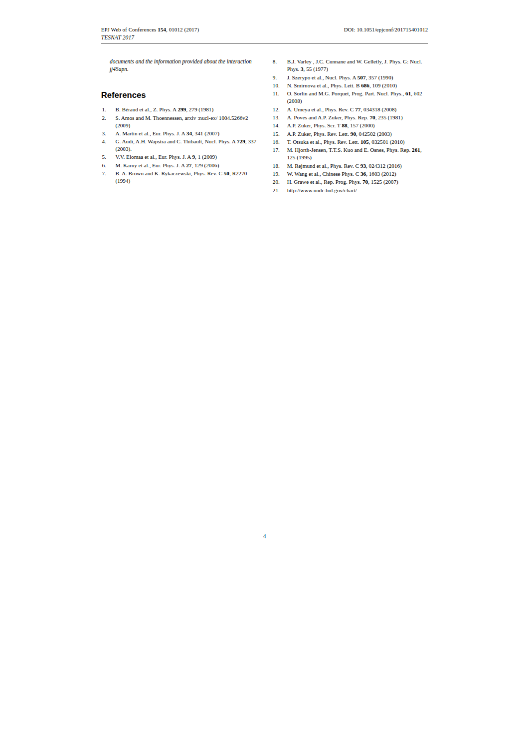EPJ Web of Conferences 154, 01012 (2017)
TESNAT 2017
DOI: 10.1051/epjconf/201715401012
documents and the information provided about the interaction jj45apn.
References
1. B. Béraud et al., Z. Phys. A 299, 279 (1981)
2. S. Amos and M. Thoennessen, arxiv :nucl-ex/ 1004.5266v2 (2009)
3. A. Martin et al., Eur. Phys. J. A 34, 341 (2007)
4. G. Audi, A.H. Wapstra and C. Thibault, Nucl. Phys. A 729, 337 (2003).
5. V.V. Elomaa et al., Eur. Phys. J. A 9, 1 (2009)
6. M. Karny et al., Eur. Phys. J. A 27, 129 (2006)
7. B. A. Brown and K. Rykaczewski, Phys. Rev. C 50, R2270 (1994)
8. B.J. Varley , J.C. Cunnane and W. Gelletly, J. Phys. G: Nucl. Phys. 3, 55 (1977)
9. J. Szerypo et al., Nucl. Phys. A 507, 357 (1990)
10. N. Smirnova et al., Phys. Lett. B 686, 109 (2010)
11. O. Sorlin and M.G. Porquet, Prog. Part. Nucl. Phys., 61, 602 (2008)
12. A. Umeya et al., Phys. Rev. C 77, 034318 (2008)
13. A. Poves and A.P. Zuker, Phys. Rep. 70, 235 (1981)
14. A.P. Zuker, Phys. Scr. T 88, 157 (2000)
15. A.P. Zuker, Phys. Rev. Lett. 90, 042502 (2003)
16. T. Otsuka et al., Phys. Rev. Lett. 105, 032501 (2010)
17. M. Hjorth-Jensen, T.T.S. Kuo and E. Osnes, Phys. Rep. 261, 125 (1995)
18. M. Rejmund et al., Phys. Rev. C 93, 024312 (2016)
19. W. Wang et al., Chinese Phys. C 36, 1603 (2012)
20. H. Grawe et al., Rep. Prog. Phys. 70, 1525 (2007)
21. http://www.nndc.bnl.gov/chart/
4